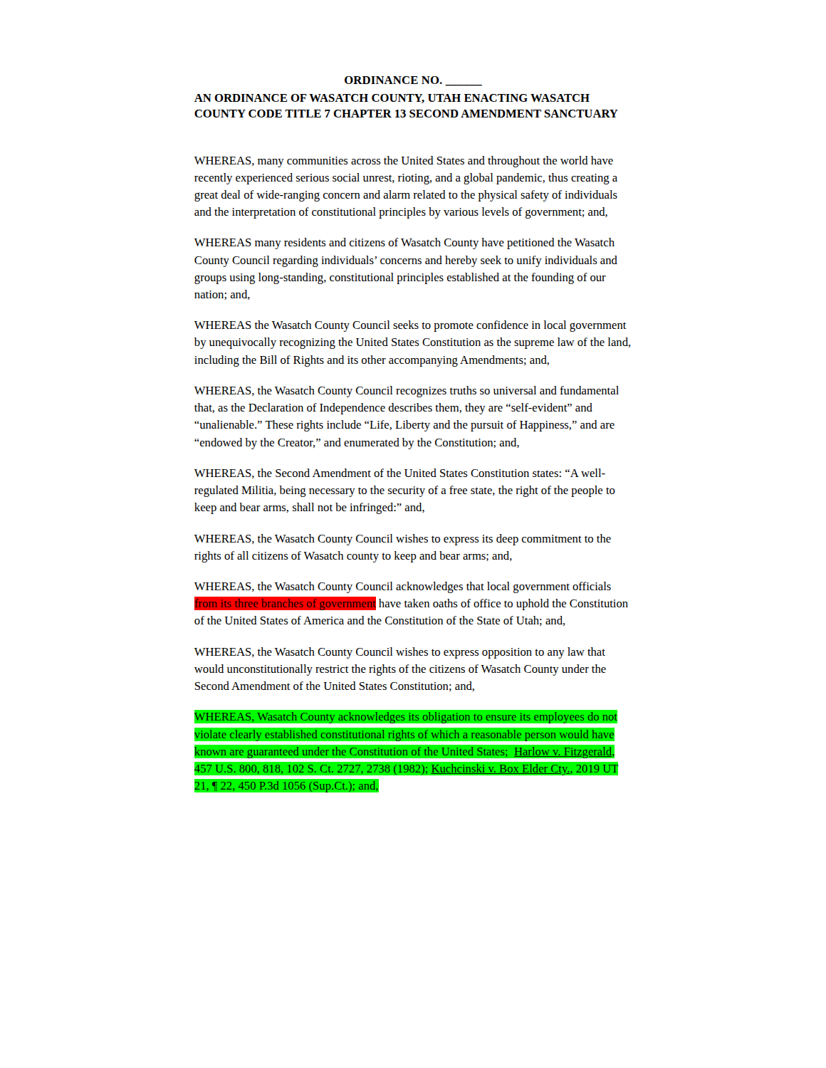ORDINANCE NO. ______
AN ORDINANCE OF WASATCH COUNTY, UTAH ENACTING WASATCH
COUNTY CODE TITLE 7 CHAPTER 13 SECOND AMENDMENT SANCTUARY
WHEREAS, many communities across the United States and throughout the world have recently experienced serious social unrest, rioting, and a global pandemic, thus creating a great deal of wide-ranging concern and alarm related to the physical safety of individuals and the interpretation of constitutional principles by various levels of government; and,
WHEREAS many residents and citizens of Wasatch County have petitioned the Wasatch County Council regarding individuals’ concerns and hereby seek to unify individuals and groups using long-standing, constitutional principles established at the founding of our nation; and,
WHEREAS the Wasatch County Council seeks to promote confidence in local government by unequivocally recognizing the United States Constitution as the supreme law of the land, including the Bill of Rights and its other accompanying Amendments; and,
WHEREAS, the Wasatch County Council recognizes truths so universal and fundamental that, as the Declaration of Independence describes them, they are “self-evident” and “unalienable.” These rights include “Life, Liberty and the pursuit of Happiness,” and are “endowed by the Creator,” and enumerated by the Constitution; and,
WHEREAS, the Second Amendment of the United States Constitution states: “A well-regulated Militia, being necessary to the security of a free state, the right of the people to keep and bear arms, shall not be infringed:” and,
WHEREAS, the Wasatch County Council wishes to express its deep commitment to the rights of all citizens of Wasatch county to keep and bear arms; and,
WHEREAS, the Wasatch County Council acknowledges that local government officials from its three branches of government have taken oaths of office to uphold the Constitution of the United States of America and the Constitution of the State of Utah; and,
WHEREAS, the Wasatch County Council wishes to express opposition to any law that would unconstitutionally restrict the rights of the citizens of Wasatch County under the Second Amendment of the United States Constitution; and,
WHEREAS, Wasatch County acknowledges its obligation to ensure its employees do not violate clearly established constitutional rights of which a reasonable person would have known are guaranteed under the Constitution of the United States; Harlow v. Fitzgerald, 457 U.S. 800, 818, 102 S. Ct. 2727, 2738 (1982); Kuchcinski v. Box Elder Cty., 2019 UT 21, ¶ 22, 450 P.3d 1056 (Sup.Ct.); and,